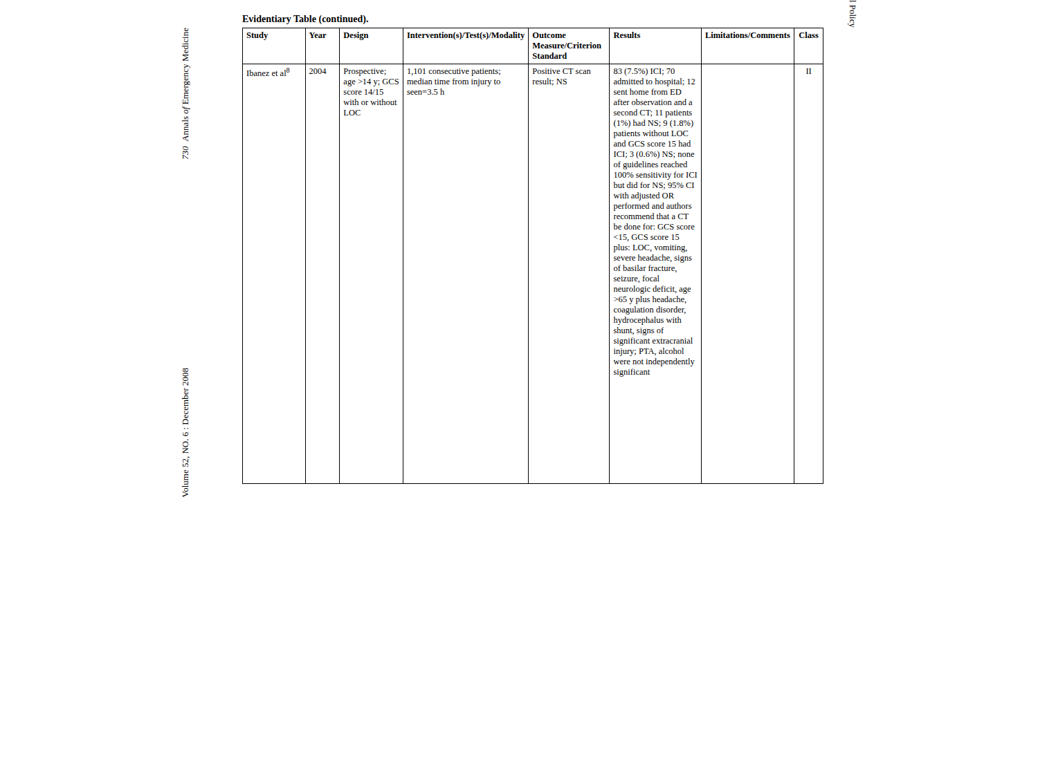Clinical Policy
730 Annals of Emergency Medicine
Volume 52, NO. 6 : December 2008
Evidentiary Table (continued).
| Study | Year | Design | Intervention(s)/Test(s)/Modality | Outcome Measure/Criterion Standard | Results | Limitations/Comments | Class |
| --- | --- | --- | --- | --- | --- | --- | --- |
| Ibanez et al 8 | 2004 | Prospective; age >14 y; GCS score 14/15 with or without LOC | 1,101 consecutive patients; median time from injury to seen=3.5 h | Positive CT scan result; NS | 83 (7.5%) ICI; 70 admitted to hospital; 12 sent home from ED after observation and a second CT; 11 patients (1%) had NS; 9 (1.8%) patients without LOC and GCS score 15 had ICI; 3 (0.6%) NS; none of guidelines reached 100% sensitivity for ICI but did for NS; 95% CI with adjusted OR performed and authors recommend that a CT be done for: GCS score <15, GCS score 15 plus: LOC, vomiting, severe headache, signs of basilar fracture, seizure, focal neurologic deficit, age >65 y plus headache, coagulation disorder, hydrocephalus with shunt, signs of significant extracranial injury; PTA, alcohol were not independently significant | | II |